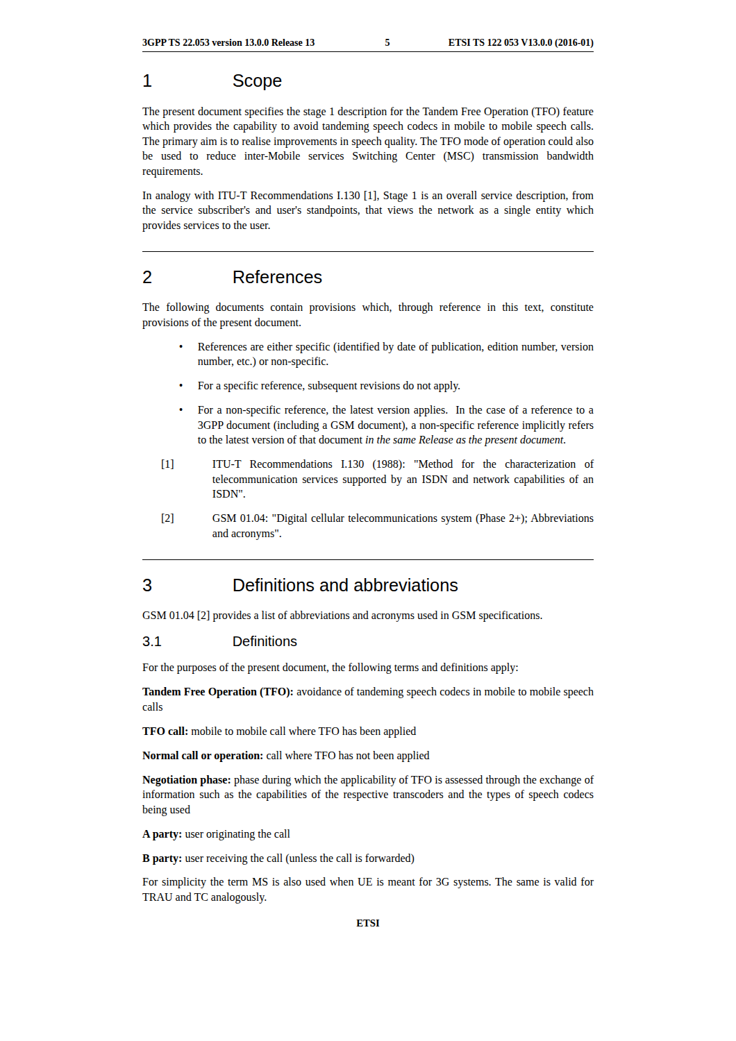3GPP TS 22.053 version 13.0.0 Release 13
5
ETSI TS 122 053 V13.0.0 (2016-01)
1 Scope
The present document specifies the stage 1 description for the Tandem Free Operation (TFO) feature which provides the capability to avoid tandeming speech codecs in mobile to mobile speech calls. The primary aim is to realise improvements in speech quality. The TFO mode of operation could also be used to reduce inter-Mobile services Switching Center (MSC) transmission bandwidth requirements.
In analogy with ITU-T Recommendations I.130 [1], Stage 1 is an overall service description, from the service subscriber's and user's standpoints, that views the network as a single entity which provides services to the user.
2 References
The following documents contain provisions which, through reference in this text, constitute provisions of the present document.
References are either specific (identified by date of publication, edition number, version number, etc.) or non-specific.
For a specific reference, subsequent revisions do not apply.
For a non-specific reference, the latest version applies. In the case of a reference to a 3GPP document (including a GSM document), a non-specific reference implicitly refers to the latest version of that document in the same Release as the present document.
[1]
ITU-T Recommendations I.130 (1988): "Method for the characterization of telecommunication services supported by an ISDN and network capabilities of an ISDN".
[2]
GSM 01.04: "Digital cellular telecommunications system (Phase 2+); Abbreviations and acronyms".
3 Definitions and abbreviations
GSM 01.04 [2] provides a list of abbreviations and acronyms used in GSM specifications.
3.1 Definitions
For the purposes of the present document, the following terms and definitions apply:
Tandem Free Operation (TFO): avoidance of tandeming speech codecs in mobile to mobile speech calls
TFO call: mobile to mobile call where TFO has been applied
Normal call or operation: call where TFO has not been applied
Negotiation phase: phase during which the applicability of TFO is assessed through the exchange of information such as the capabilities of the respective transcoders and the types of speech codecs being used
A party: user originating the call
B party: user receiving the call (unless the call is forwarded)
For simplicity the term MS is also used when UE is meant for 3G systems. The same is valid for TRAU and TC analogously.
ETSI